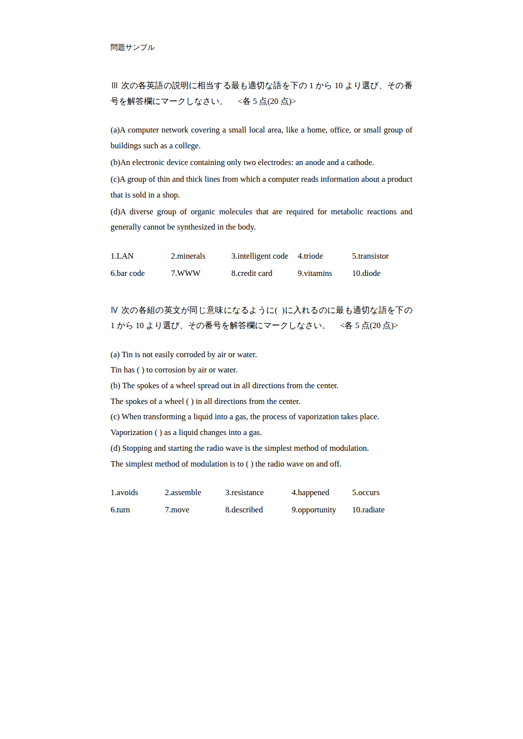問題サンプル
Ⅲ 次の各英語の説明に相当する最も適切な語を下の 1 から 10 より選び、その番号を解答欄にマークしなさい。<各 5 点(20 点)>
(a)A computer network covering a small local area, like a home, office, or small group of buildings such as a college.
(b)An electronic device containing only two electrodes: an anode and a cathode.
(c)A group of thin and thick lines from which a computer reads information about a product that is sold in a shop.
(d)A diverse group of organic molecules that are required for metabolic reactions and generally cannot be synthesized in the body.
| 1.LAN | 2.minerals | 3.intelligent code | 4.triode | 5.transistor |
| 6.bar code | 7.WWW | 8.credit card | 9.vitamins | 10.diode |
Ⅳ 次の各組の英文が同じ意味になるように( )に入れるのに最も適切な語を下の 1 から 10 より選び、その番号を解答欄にマークしなさい。<各 5 点(20 点)>
(a) Tin is not easily corroded by air or water.
Tin has ( ) to corrosion by air or water.
(b) The spokes of a wheel spread out in all directions from the center.
The spokes of a wheel ( ) in all directions from the center.
(c) When transforming a liquid into a gas, the process of vaporization takes place.
Vaporization ( ) as a liquid changes into a gas.
(d) Stopping and starting the radio wave is the simplest method of modulation.
The simplest method of modulation is to ( ) the radio wave on and off.
| 1.avoids | 2.assemble | 3.resistance | 4.happened | 5.occurs |
| 6.turn | 7.move | 8.described | 9.opportunity | 10.radiate |